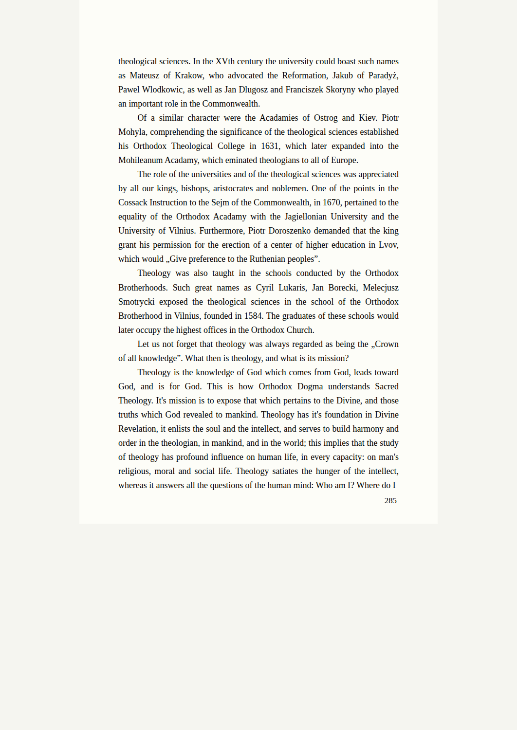theological sciences. In the XVth century the university could boast such names as Mateusz of Krakow, who advocated the Reformation, Jakub of Paradyż, Pawel Wlodkowic, as well as Jan Dlugosz and Franciszek Skoryny who played an important role in the Commonwealth.
Of a similar character were the Acadamies of Ostrog and Kiev. Piotr Mohyla, comprehending the significance of the theological sciences established his Orthodox Theological College in 1631, which later expanded into the Mohileanum Acadamy, which eminated theologians to all of Europe.
The role of the universities and of the theological sciences was appreciated by all our kings, bishops, aristocrates and noblemen. One of the points in the Cossack Instruction to the Sejm of the Commonwealth, in 1670, pertained to the equality of the Orthodox Acadamy with the Jagiellonian University and the University of Vilnius. Furthermore, Piotr Doroszenko demanded that the king grant his permission for the erection of a center of higher education in Lvov, which would „Give preference to the Ruthenian peoples”.
Theology was also taught in the schools conducted by the Orthodox Brotherhoods. Such great names as Cyril Lukaris, Jan Borecki, Melecjusz Smotrycki exposed the theological sciences in the school of the Orthodox Brotherhood in Vilnius, founded in 1584. The graduates of these schools would later occupy the highest offices in the Orthodox Church.
Let us not forget that theology was always regarded as being the „Crown of all knowledge”. What then is theology, and what is its mission?
Theology is the knowledge of God which comes from God, leads toward God, and is for God. This is how Orthodox Dogma understands Sacred Theology. It's mission is to expose that which pertains to the Divine, and those truths which God revealed to mankind. Theology has it's foundation in Divine Revelation, it enlists the soul and the intellect, and serves to build harmony and order in the theologian, in mankind, and in the world; this implies that the study of theology has profound influence on human life, in every capacity: on man's religious, moral and social life. Theology satiates the hunger of the intellect, whereas it answers all the questions of the human mind: Who am I? Where do I
285